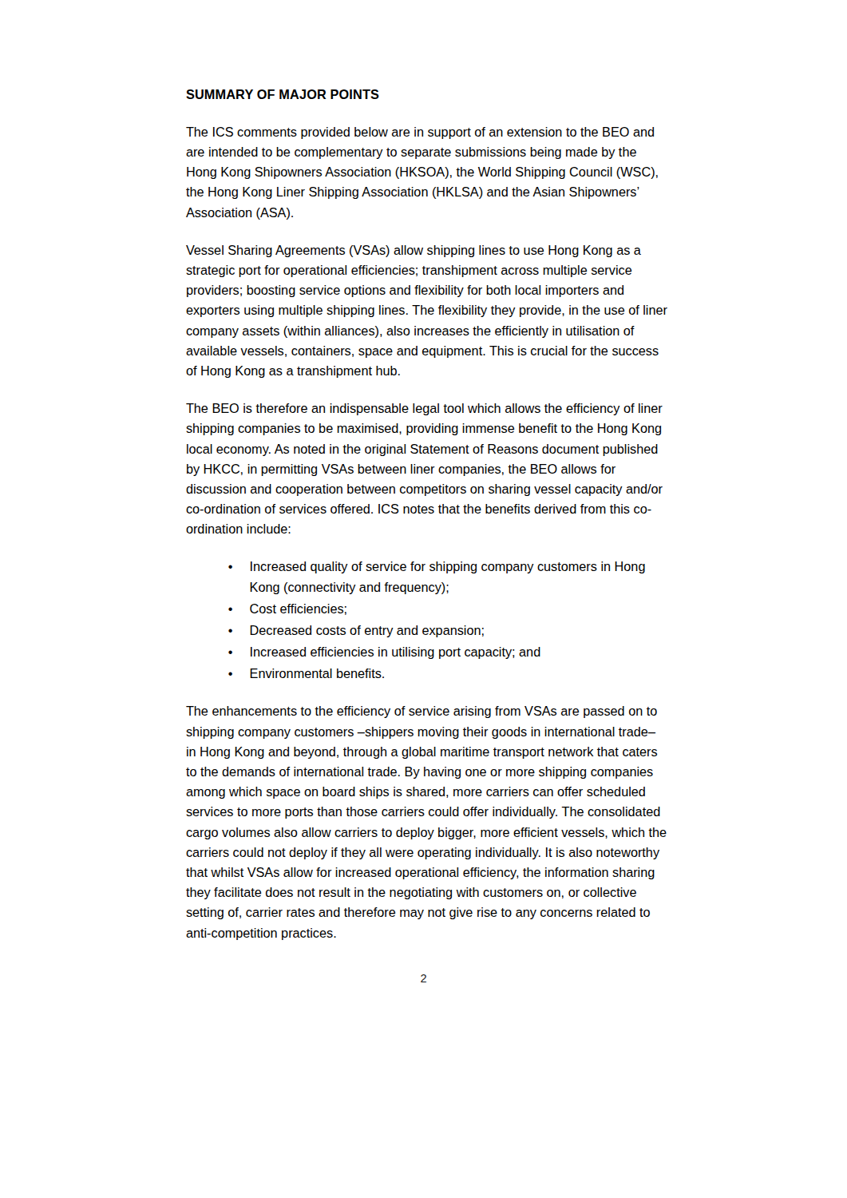SUMMARY OF MAJOR POINTS
The ICS comments provided below are in support of an extension to the BEO and are intended to be complementary to separate submissions being made by the Hong Kong Shipowners Association (HKSOA), the World Shipping Council (WSC), the Hong Kong Liner Shipping Association (HKLSA) and the Asian Shipowners’ Association (ASA).
Vessel Sharing Agreements (VSAs) allow shipping lines to use Hong Kong as a strategic port for operational efficiencies; transhipment across multiple service providers; boosting service options and flexibility for both local importers and exporters using multiple shipping lines. The flexibility they provide, in the use of liner company assets (within alliances), also increases the efficiently in utilisation of available vessels, containers, space and equipment. This is crucial for the success of Hong Kong as a transhipment hub.
The BEO is therefore an indispensable legal tool which allows the efficiency of liner shipping companies to be maximised, providing immense benefit to the Hong Kong local economy. As noted in the original Statement of Reasons document published by HKCC, in permitting VSAs between liner companies, the BEO allows for discussion and cooperation between competitors on sharing vessel capacity and/or co-ordination of services offered. ICS notes that the benefits derived from this co-ordination include:
Increased quality of service for shipping company customers in Hong Kong (connectivity and frequency);
Cost efficiencies;
Decreased costs of entry and expansion;
Increased efficiencies in utilising port capacity; and
Environmental benefits.
The enhancements to the efficiency of service arising from VSAs are passed on to shipping company customers –shippers moving their goods in international trade– in Hong Kong and beyond, through a global maritime transport network that caters to the demands of international trade. By having one or more shipping companies among which space on board ships is shared, more carriers can offer scheduled services to more ports than those carriers could offer individually. The consolidated cargo volumes also allow carriers to deploy bigger, more efficient vessels, which the carriers could not deploy if they all were operating individually. It is also noteworthy that whilst VSAs allow for increased operational efficiency, the information sharing they facilitate does not result in the negotiating with customers on, or collective setting of, carrier rates and therefore may not give rise to any concerns related to anti-competition practices.
2